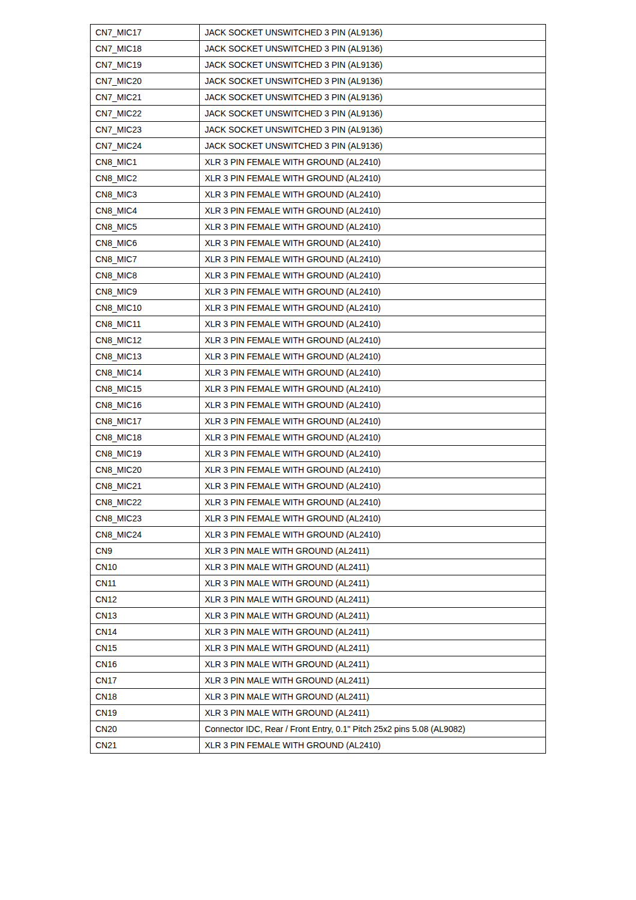| CN7_MIC17 | JACK SOCKET UNSWITCHED 3 PIN (AL9136) |
| CN7_MIC18 | JACK SOCKET UNSWITCHED 3 PIN (AL9136) |
| CN7_MIC19 | JACK SOCKET UNSWITCHED 3 PIN (AL9136) |
| CN7_MIC20 | JACK SOCKET UNSWITCHED 3 PIN (AL9136) |
| CN7_MIC21 | JACK SOCKET UNSWITCHED 3 PIN (AL9136) |
| CN7_MIC22 | JACK SOCKET UNSWITCHED 3 PIN (AL9136) |
| CN7_MIC23 | JACK SOCKET UNSWITCHED 3 PIN (AL9136) |
| CN7_MIC24 | JACK SOCKET UNSWITCHED 3 PIN (AL9136) |
| CN8_MIC1 | XLR 3 PIN FEMALE WITH GROUND (AL2410) |
| CN8_MIC2 | XLR 3 PIN FEMALE WITH GROUND (AL2410) |
| CN8_MIC3 | XLR 3 PIN FEMALE WITH GROUND (AL2410) |
| CN8_MIC4 | XLR 3 PIN FEMALE WITH GROUND (AL2410) |
| CN8_MIC5 | XLR 3 PIN FEMALE WITH GROUND (AL2410) |
| CN8_MIC6 | XLR 3 PIN FEMALE WITH GROUND (AL2410) |
| CN8_MIC7 | XLR 3 PIN FEMALE WITH GROUND (AL2410) |
| CN8_MIC8 | XLR 3 PIN FEMALE WITH GROUND (AL2410) |
| CN8_MIC9 | XLR 3 PIN FEMALE WITH GROUND (AL2410) |
| CN8_MIC10 | XLR 3 PIN FEMALE WITH GROUND (AL2410) |
| CN8_MIC11 | XLR 3 PIN FEMALE WITH GROUND (AL2410) |
| CN8_MIC12 | XLR 3 PIN FEMALE WITH GROUND (AL2410) |
| CN8_MIC13 | XLR 3 PIN FEMALE WITH GROUND (AL2410) |
| CN8_MIC14 | XLR 3 PIN FEMALE WITH GROUND (AL2410) |
| CN8_MIC15 | XLR 3 PIN FEMALE WITH GROUND (AL2410) |
| CN8_MIC16 | XLR 3 PIN FEMALE WITH GROUND (AL2410) |
| CN8_MIC17 | XLR 3 PIN FEMALE WITH GROUND (AL2410) |
| CN8_MIC18 | XLR 3 PIN FEMALE WITH GROUND (AL2410) |
| CN8_MIC19 | XLR 3 PIN FEMALE WITH GROUND (AL2410) |
| CN8_MIC20 | XLR 3 PIN FEMALE WITH GROUND (AL2410) |
| CN8_MIC21 | XLR 3 PIN FEMALE WITH GROUND (AL2410) |
| CN8_MIC22 | XLR 3 PIN FEMALE WITH GROUND (AL2410) |
| CN8_MIC23 | XLR 3 PIN FEMALE WITH GROUND (AL2410) |
| CN8_MIC24 | XLR 3 PIN FEMALE WITH GROUND (AL2410) |
| CN9 | XLR 3 PIN MALE WITH GROUND (AL2411) |
| CN10 | XLR 3 PIN MALE WITH GROUND (AL2411) |
| CN11 | XLR 3 PIN MALE WITH GROUND (AL2411) |
| CN12 | XLR 3 PIN MALE WITH GROUND (AL2411) |
| CN13 | XLR 3 PIN MALE WITH GROUND (AL2411) |
| CN14 | XLR 3 PIN MALE WITH GROUND (AL2411) |
| CN15 | XLR 3 PIN MALE WITH GROUND (AL2411) |
| CN16 | XLR 3 PIN MALE WITH GROUND (AL2411) |
| CN17 | XLR 3 PIN MALE WITH GROUND (AL2411) |
| CN18 | XLR 3 PIN MALE WITH GROUND (AL2411) |
| CN19 | XLR 3 PIN MALE WITH GROUND (AL2411) |
| CN20 | Connector IDC, Rear / Front Entry, 0.1" Pitch 25x2 pins 5.08 (AL9082) |
| CN21 | XLR 3 PIN FEMALE WITH GROUND (AL2410) |